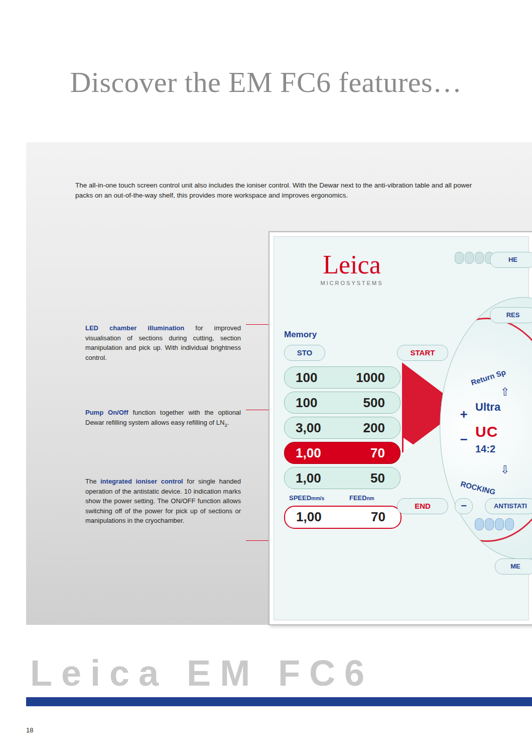Discover the EM FC6 features…
The all-in-one touch screen control unit also includes the ioniser control. With the Dewar next to the anti-vibration table and all power packs on an out-of-the-way shelf, this provides more workspace and improves ergonomics.
LED chamber illumination for improved visualisation of sections during cutting, section manipulation and pick up. With individual brightness control.
Pump On/Off function together with the optional Dewar refilling system allows easy refilling of LN2.
The integrated ioniser control for single handed operation of the antistatic device. 10 indication marks show the power setting. The ON/OFF function allows switching off of the power for pick up of sections or manipulations in the cryochamber.
Leica
MICROSYSTEMS
Memory
STO
START
1001000
100500
3,00200
1,0070
1,0050
SPEEDmm/s FEEDnm
1,0070
END
Return Sp
⇧
+
Ultra
UC
−
14:2
⇩
ROCKING
HE
RES
−
ANTISTATI
ME
Leica EM FC6
18